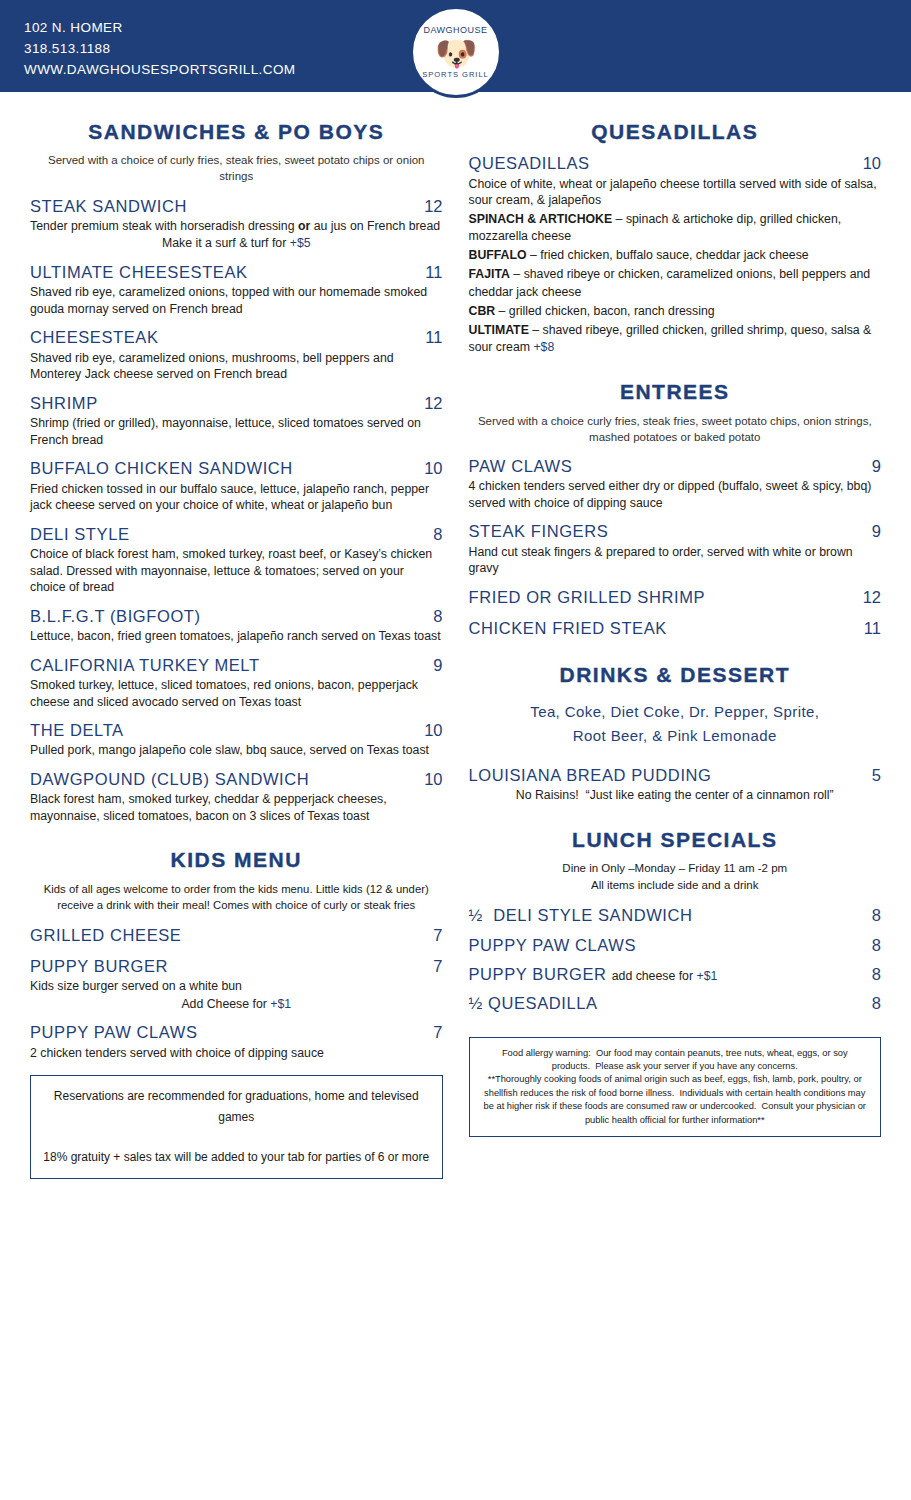102 N. HOMER
318.513.1188
WWW.DAWGHOUSESPORTSGRILL.COM
DAWGHOUSE 🐶 SPORTS GRILL
Sandwiches & Po Boys
Served with a choice of curly fries, steak fries, sweet potato chips or onion strings
Steak Sandwich 12
Tender premium steak with horseradish dressing or au jus on French bread Make it a surf & turf for +$5
Ultimate Cheesesteak 11
Shaved rib eye, caramelized onions, topped with our homemade smoked gouda mornay served on French bread
Cheesesteak 11
Shaved rib eye, caramelized onions, mushrooms, bell peppers and Monterey Jack cheese served on French bread
Shrimp 12
Shrimp (fried or grilled), mayonnaise, lettuce, sliced tomatoes served on French bread
Buffalo Chicken Sandwich 10
Fried chicken tossed in our buffalo sauce, lettuce, jalapeño ranch, pepper jack cheese served on your choice of white, wheat or jalapeño bun
Deli Style 8
Choice of black forest ham, smoked turkey, roast beef, or Kasey’s chicken salad. Dressed with mayonnaise, lettuce & tomatoes; served on your choice of bread
B.L.F.G.T (Bigfoot) 8
Lettuce, bacon, fried green tomatoes, jalapeño ranch served on Texas toast
California Turkey Melt 9
Smoked turkey, lettuce, sliced tomatoes, red onions, bacon, pepperjack cheese and sliced avocado served on Texas toast
The Delta 10
Pulled pork, mango jalapeño cole slaw, bbq sauce, served on Texas toast
Dawgpound (Club) Sandwich 10
Black forest ham, smoked turkey, cheddar & pepperjack cheeses, mayonnaise, sliced tomatoes, bacon on 3 slices of Texas toast
Kids Menu
Kids of all ages welcome to order from the kids menu. Little kids (12 & under) receive a drink with their meal! Comes with choice of curly or steak fries
Grilled Cheese 7
Puppy Burger 7
Kids size burger served on a white bun Add Cheese for +$1
Puppy Paw Claws 7
2 chicken tenders served with choice of dipping sauce
Reservations are recommended for graduations, home and televised games
18% gratuity + sales tax will be added to your tab for parties of 6 or more
Quesadillas
Quesadillas 10
Choice of white, wheat or jalapeño cheese tortilla served with side of salsa, sour cream, & jalapeños
SPINACH & ARTICHOKE – spinach & artichoke dip, grilled chicken, mozzarella cheese
BUFFALO – fried chicken, buffalo sauce, cheddar jack cheese
FAJITA – shaved ribeye or chicken, caramelized onions, bell peppers and cheddar jack cheese
CBR – grilled chicken, bacon, ranch dressing
ULTIMATE – shaved ribeye, grilled chicken, grilled shrimp, queso, salsa & sour cream +$8
Entrees
Served with a choice curly fries, steak fries, sweet potato chips, onion strings, mashed potatoes or baked potato
Paw Claws 9
4 chicken tenders served either dry or dipped (buffalo, sweet & spicy, bbq) served with choice of dipping sauce
Steak Fingers 9
Hand cut steak fingers & prepared to order, served with white or brown gravy
Fried or Grilled Shrimp 12
Chicken Fried Steak 11
Drinks & Dessert
Tea, Coke, Diet Coke, Dr. Pepper, Sprite,
Root Beer, & Pink Lemonade
Louisiana Bread Pudding 5
No Raisins! “Just like eating the center of a cinnamon roll”
Lunch Specials
Dine in Only –Monday – Friday 11 am -2 pm
All items include side and a drink
½ Deli Style Sandwich 8
Puppy Paw Claws 8
Puppy Burger add cheese for +$18
½ Quesadilla 8
Food allergy warning: Our food may contain peanuts, tree nuts, wheat, eggs, or soy products. Please ask your server if you have any concerns.
**Thoroughly cooking foods of animal origin such as beef, eggs, fish, lamb, pork, poultry, or shellfish reduces the risk of food borne illness. Individuals with certain health conditions may be at higher risk if these foods are consumed raw or undercooked. Consult your physician or public health official for further information**